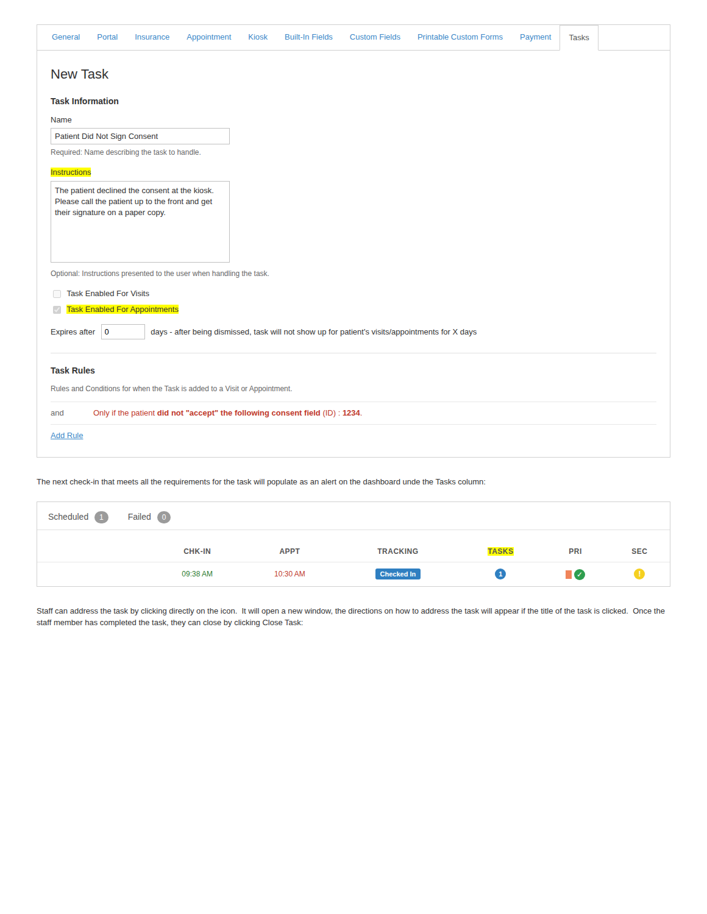General Portal Insurance Appointment Kiosk Built-In Fields Custom Fields Printable Custom Forms Payment Tasks
New Task
Task Information
Name
Required: Name describing the task to handle.
Instructions The patient declined the consent at the kiosk. Please call the patient up to the front and get their signature on a paper copy.
Optional: Instructions presented to the user when handling the task.
Task Enabled For Visits
Task Enabled For Appointments
Expires after days - after being dismissed, task will not show up for patient's visits/appointments for X days
Task Rules
Rules and Conditions for when the Task is added to a Visit or Appointment.
and
Only if the patient did not "accept" the following consent field (ID) : 1234.
Add Rule
The next check-in that meets all the requirements for the task will populate as an alert on the dashboard unde the Tasks column:
Scheduled 1 Failed 0
| | CHK-IN | APPT | TRACKING | TASKS | PRI | SEC |
| --- | --- | --- | --- | --- | --- | --- |
| | 09:38 AM | 10:30 AM | Checked In | 1 | ✓ | ! |
Staff can address the task by clicking directly on the icon. It will open a new window, the directions on how to address the task will appear if the title of the task is clicked. Once the staff member has completed the task, they can close by clicking Close Task: